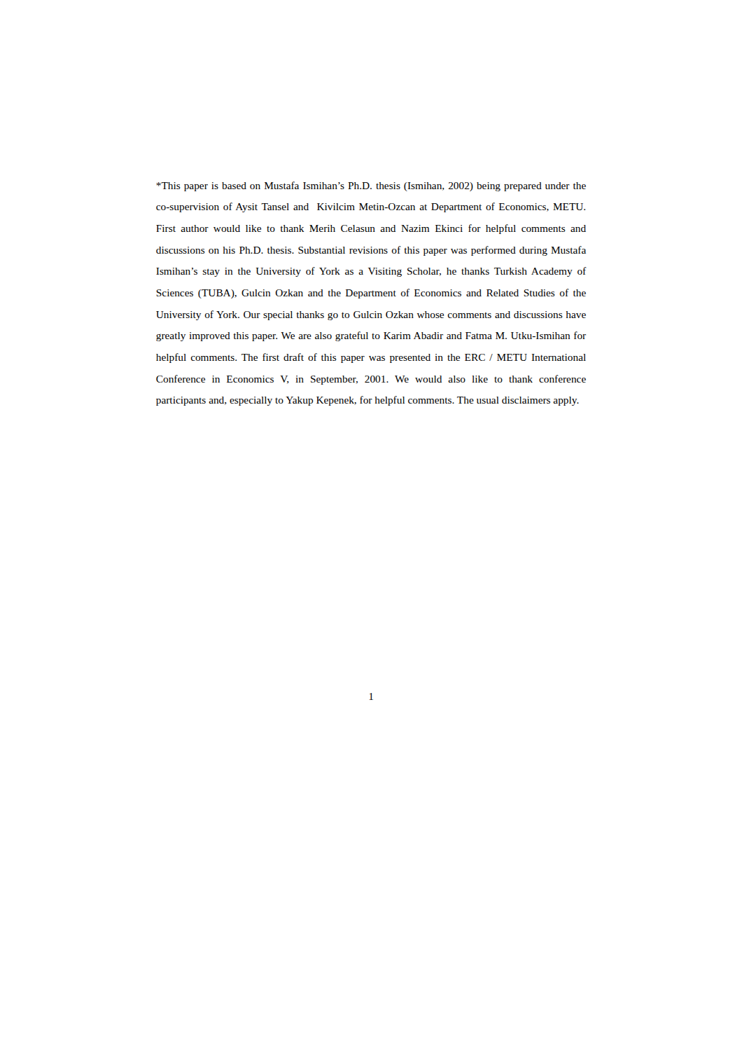*This paper is based on Mustafa Ismihan’s Ph.D. thesis (Ismihan, 2002) being prepared under the co-supervision of Aysit Tansel and Kivilcim Metin-Ozcan at Department of Economics, METU. First author would like to thank Merih Celasun and Nazim Ekinci for helpful comments and discussions on his Ph.D. thesis. Substantial revisions of this paper was performed during Mustafa Ismihan’s stay in the University of York as a Visiting Scholar, he thanks Turkish Academy of Sciences (TUBA), Gulcin Ozkan and the Department of Economics and Related Studies of the University of York. Our special thanks go to Gulcin Ozkan whose comments and discussions have greatly improved this paper. We are also grateful to Karim Abadir and Fatma M. Utku-Ismihan for helpful comments. The first draft of this paper was presented in the ERC / METU International Conference in Economics V, in September, 2001. We would also like to thank conference participants and, especially to Yakup Kepenek, for helpful comments. The usual disclaimers apply.
1